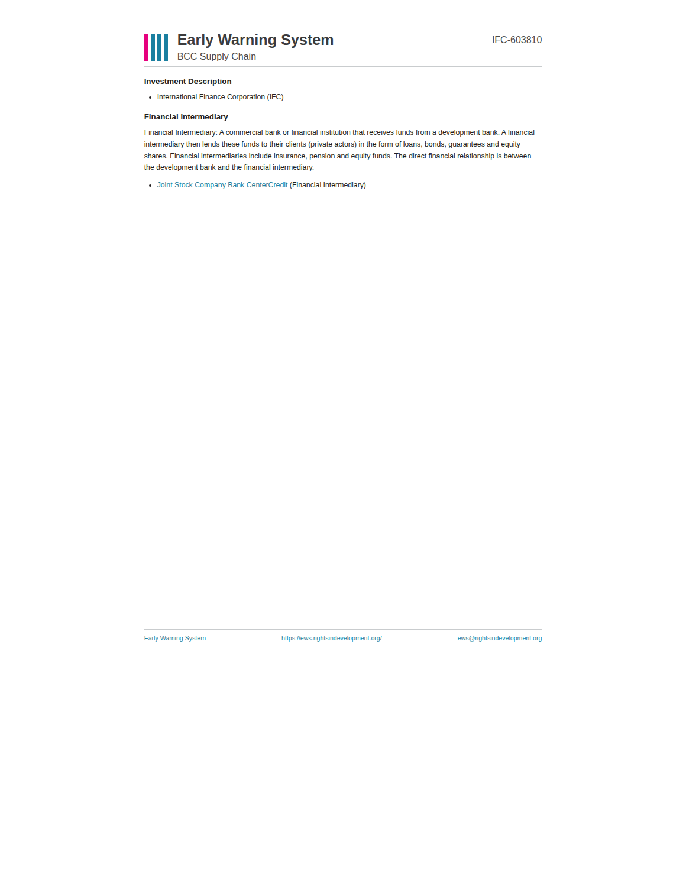Early Warning System
BCC Supply Chain
IFC-603810
Investment Description
International Finance Corporation (IFC)
Financial Intermediary
Financial Intermediary: A commercial bank or financial institution that receives funds from a development bank. A financial intermediary then lends these funds to their clients (private actors) in the form of loans, bonds, guarantees and equity shares. Financial intermediaries include insurance, pension and equity funds. The direct financial relationship is between the development bank and the financial intermediary.
Joint Stock Company Bank CenterCredit (Financial Intermediary)
Early Warning System
https://ews.rightsindevelopment.org/
ews@rightsindevelopment.org